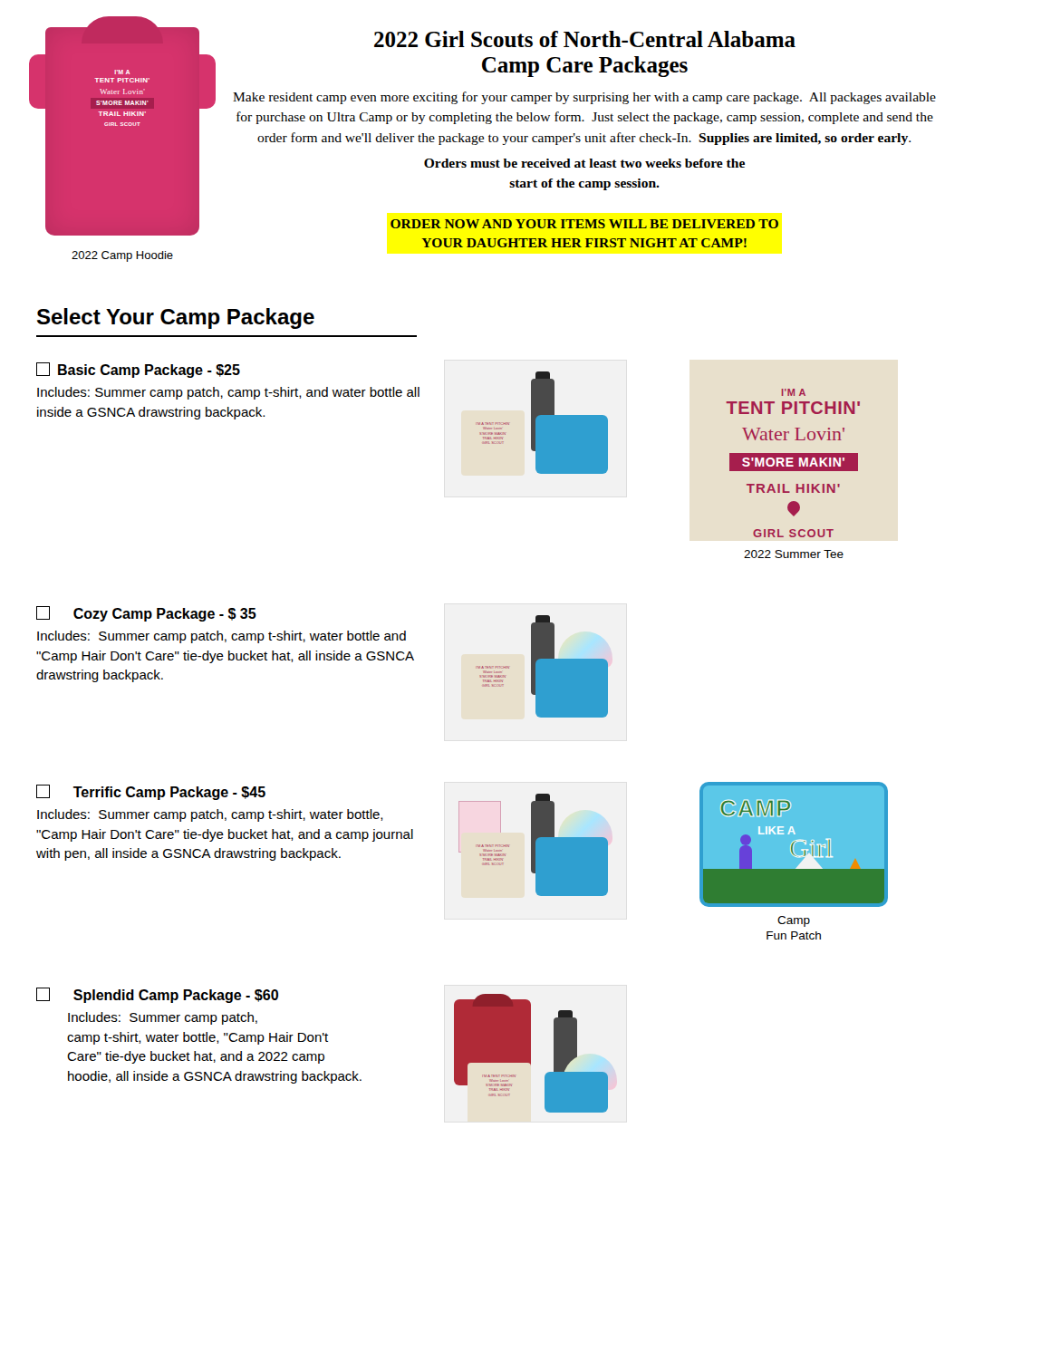I'M A
TENT PITCHIN'
Water Lovin'
S'MORE MAKIN'
TRAIL HIKIN'
GIRL SCOUT
2022 Camp Hoodie
2022 Girl Scouts of North-Central Alabama Camp Care Packages
Make resident camp even more exciting for your camper by surprising her with a camp care package. All packages available for purchase on Ultra Camp or by completing the below form. Just select the package, camp session, complete and send the order form and we'll deliver the package to your camper's unit after check-In. Supplies are limited, so order early.
Orders must be received at least two weeks before the
start of the camp session.
ORDER NOW AND YOUR ITEMS WILL BE DELIVERED TO
YOUR DAUGHTER HER FIRST NIGHT AT CAMP!
Select Your Camp Package
Basic Camp Package - $25 Includes: Summer camp patch, camp t-shirt, and water bottle all inside a GSNCA drawstring backpack.
I'M A TENT PITCHIN'
Water Lovin'
S'MORE MAKIN'
TRAIL HIKIN'
GIRL SCOUT
I'M A
TENT PITCHIN'
Water Lovin'
S'MORE MAKIN'
TRAIL HIKIN'
GIRL SCOUT
2022 Summer Tee
Cozy Camp Package - $ 35 Includes: Summer camp patch, camp t-shirt, water bottle and "Camp Hair Don't Care" tie-dye bucket hat, all inside a GSNCA drawstring backpack.
I'M A TENT PITCHIN'
Water Lovin'
S'MORE MAKIN'
TRAIL HIKIN'
GIRL SCOUT
Terrific Camp Package - $45 Includes: Summer camp patch, camp t-shirt, water bottle, "Camp Hair Don't Care" tie-dye bucket hat, and a camp journal with pen, all inside a GSNCA drawstring backpack.
I'M A TENT PITCHIN'
Water Lovin'
S'MORE MAKIN'
TRAIL HIKIN'
GIRL SCOUT
CAMP LIKE A Girl
Camp
Fun Patch
Splendid Camp Package - $60 Includes: Summer camp patch,
camp t-shirt, water bottle, "Camp Hair Don't
Care" tie-dye bucket hat, and a 2022 camp
hoodie, all inside a GSNCA drawstring backpack.
I'M A TENT PITCHIN'
Water Lovin'
S'MORE MAKIN'
TRAIL HIKIN'
GIRL SCOUT